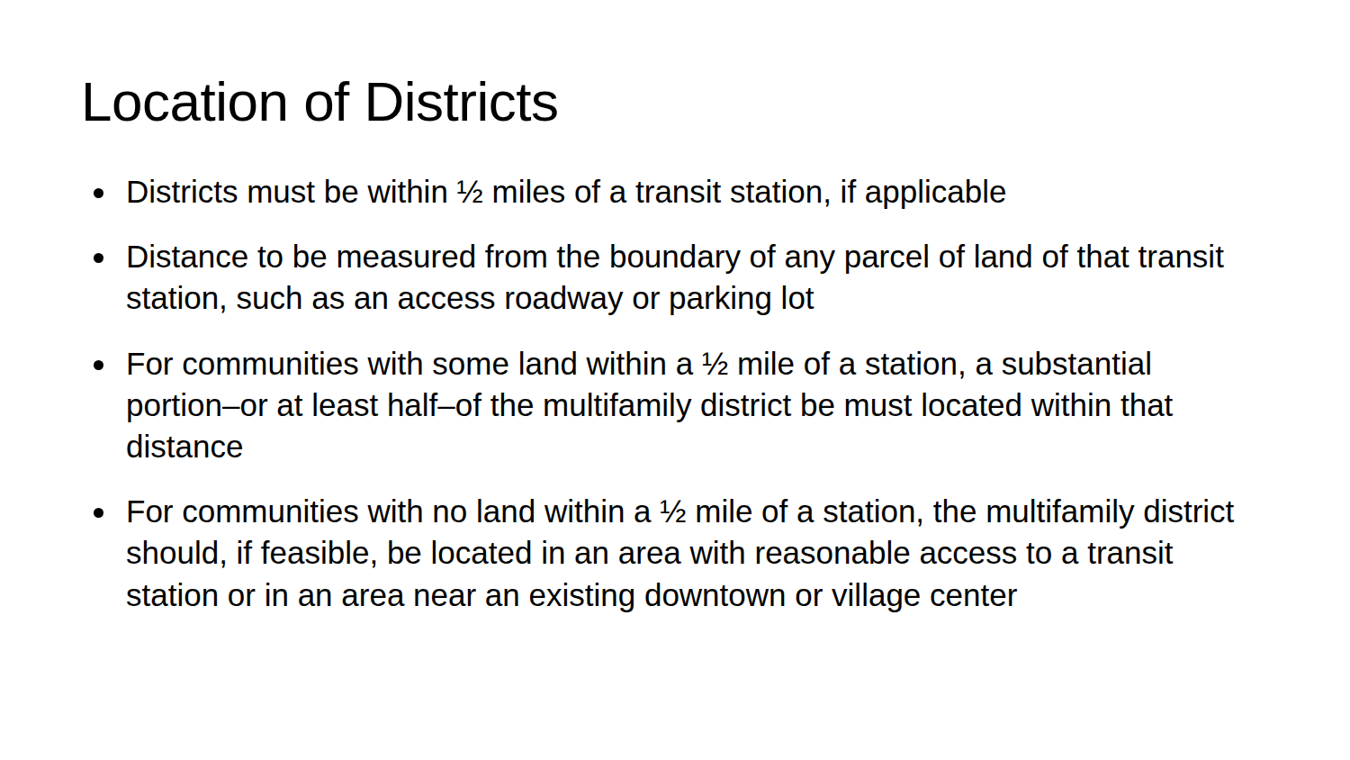Location of Districts
Districts must be within ½ miles of a transit station, if applicable
Distance to be measured from the boundary of any parcel of land of that transit station, such as an access roadway or parking lot
For communities with some land within a ½ mile of a station, a substantial portion–or at least half–of the multifamily district be must located within that distance
For communities with no land within a ½ mile of a station, the multifamily district should, if feasible, be located in an area with reasonable access to a transit station or in an area near an existing downtown or village center